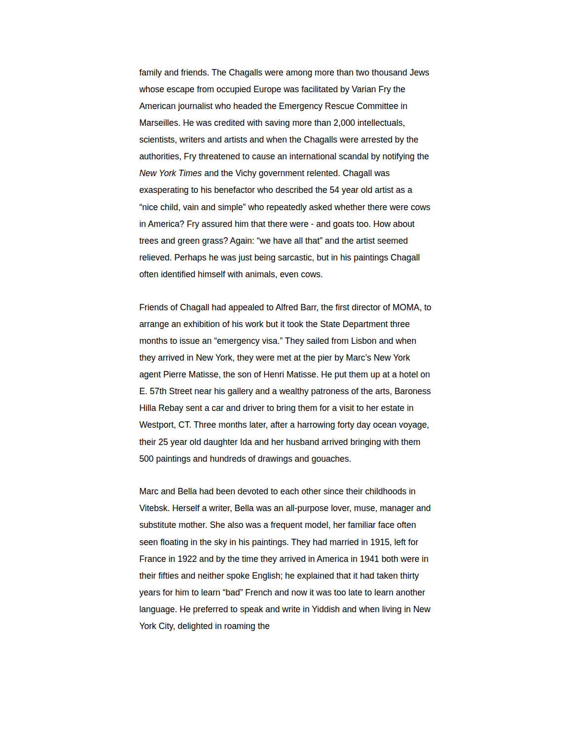family and friends. The Chagalls were among more than two thousand Jews whose escape from occupied Europe was facilitated by Varian Fry the American journalist who headed the Emergency Rescue Committee in Marseilles. He was credited with saving more than 2,000 intellectuals, scientists, writers and artists and when the Chagalls were arrested by the authorities, Fry threatened to cause an international scandal by notifying the New York Times and the Vichy government relented. Chagall was exasperating to his benefactor who described the 54 year old artist as a “nice child, vain and simple” who repeatedly asked whether there were cows in America? Fry assured him that there were - and goats too. How about trees and green grass? Again: “we have all that” and the artist seemed relieved. Perhaps he was just being sarcastic, but in his paintings Chagall often identified himself with animals, even cows.
Friends of Chagall had appealed to Alfred Barr, the first director of MOMA, to arrange an exhibition of his work but it took the State Department three months to issue an “emergency visa.” They sailed from Lisbon and when they arrived in New York, they were met at the pier by Marc’s New York agent Pierre Matisse, the son of Henri Matisse. He put them up at a hotel on E. 57th Street near his gallery and a wealthy patroness of the arts, Baroness Hilla Rebay sent a car and driver to bring them for a visit to her estate in Westport, CT. Three months later, after a harrowing forty day ocean voyage, their 25 year old daughter Ida and her husband arrived bringing with them 500 paintings and hundreds of drawings and gouaches.
Marc and Bella had been devoted to each other since their childhoods in Vitebsk. Herself a writer, Bella was an all-purpose lover, muse, manager and substitute mother. She also was a frequent model, her familiar face often seen floating in the sky in his paintings. They had married in 1915, left for France in 1922 and by the time they arrived in America in 1941 both were in their fifties and neither spoke English; he explained that it had taken thirty years for him to learn “bad” French and now it was too late to learn another language. He preferred to speak and write in Yiddish and when living in New York City, delighted in roaming the